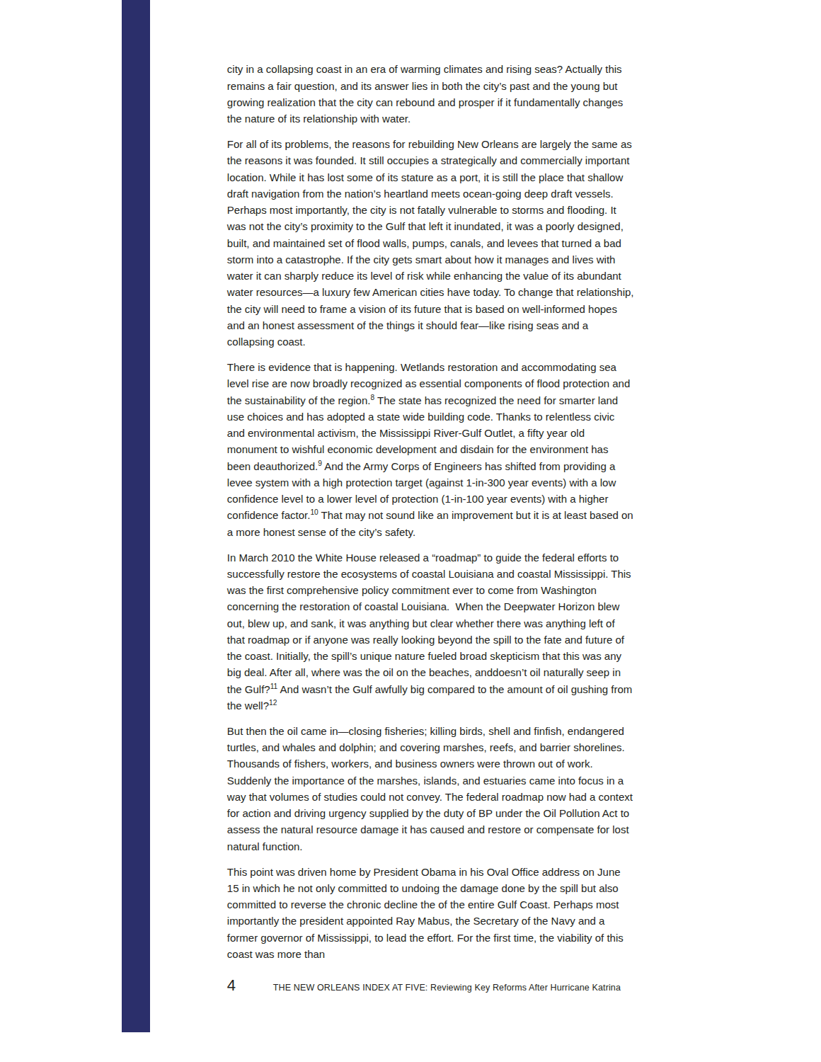city in a collapsing coast in an era of warming climates and rising seas? Actually this remains a fair question, and its answer lies in both the city’s past and the young but growing realization that the city can rebound and prosper if it fundamentally changes the nature of its relationship with water.
For all of its problems, the reasons for rebuilding New Orleans are largely the same as the reasons it was founded. It still occupies a strategically and commercially important location. While it has lost some of its stature as a port, it is still the place that shallow draft navigation from the nation’s heartland meets ocean-going deep draft vessels. Perhaps most importantly, the city is not fatally vulnerable to storms and flooding. It was not the city’s proximity to the Gulf that left it inundated, it was a poorly designed, built, and maintained set of flood walls, pumps, canals, and levees that turned a bad storm into a catastrophe. If the city gets smart about how it manages and lives with water it can sharply reduce its level of risk while enhancing the value of its abundant water resources—a luxury few American cities have today. To change that relationship, the city will need to frame a vision of its future that is based on well-informed hopes and an honest assessment of the things it should fear—like rising seas and a collapsing coast.
There is evidence that is happening. Wetlands restoration and accommodating sea level rise are now broadly recognized as essential components of flood protection and the sustainability of the region.8 The state has recognized the need for smarter land use choices and has adopted a state wide building code. Thanks to relentless civic and environmental activism, the Mississippi River-Gulf Outlet, a fifty year old monument to wishful economic development and disdain for the environment has been deauthorized.9 And the Army Corps of Engineers has shifted from providing a levee system with a high protection target (against 1-in-300 year events) with a low confidence level to a lower level of protection (1-in-100 year events) with a higher confidence factor.10 That may not sound like an improvement but it is at least based on a more honest sense of the city’s safety.
In March 2010 the White House released a “roadmap” to guide the federal efforts to successfully restore the ecosystems of coastal Louisiana and coastal Mississippi. This was the first comprehensive policy commitment ever to come from Washington concerning the restoration of coastal Louisiana. When the Deepwater Horizon blew out, blew up, and sank, it was anything but clear whether there was anything left of that roadmap or if anyone was really looking beyond the spill to the fate and future of the coast. Initially, the spill’s unique nature fueled broad skepticism that this was any big deal. After all, where was the oil on the beaches, anddoesn’t oil naturally seep in the Gulf?11 And wasn’t the Gulf awfully big compared to the amount of oil gushing from the well?12
But then the oil came in—closing fisheries; killing birds, shell and finfish, endangered turtles, and whales and dolphin; and covering marshes, reefs, and barrier shorelines. Thousands of fishers, workers, and business owners were thrown out of work. Suddenly the importance of the marshes, islands, and estuaries came into focus in a way that volumes of studies could not convey. The federal roadmap now had a context for action and driving urgency supplied by the duty of BP under the Oil Pollution Act to assess the natural resource damage it has caused and restore or compensate for lost natural function.
This point was driven home by President Obama in his Oval Office address on June 15 in which he not only committed to undoing the damage done by the spill but also committed to reverse the chronic decline the of the entire Gulf Coast. Perhaps most importantly the president appointed Ray Mabus, the Secretary of the Navy and a former governor of Mississippi, to lead the effort. For the first time, the viability of this coast was more than
4
THE NEW ORLEANS INDEX AT FIVE: Reviewing Key Reforms After Hurricane Katrina